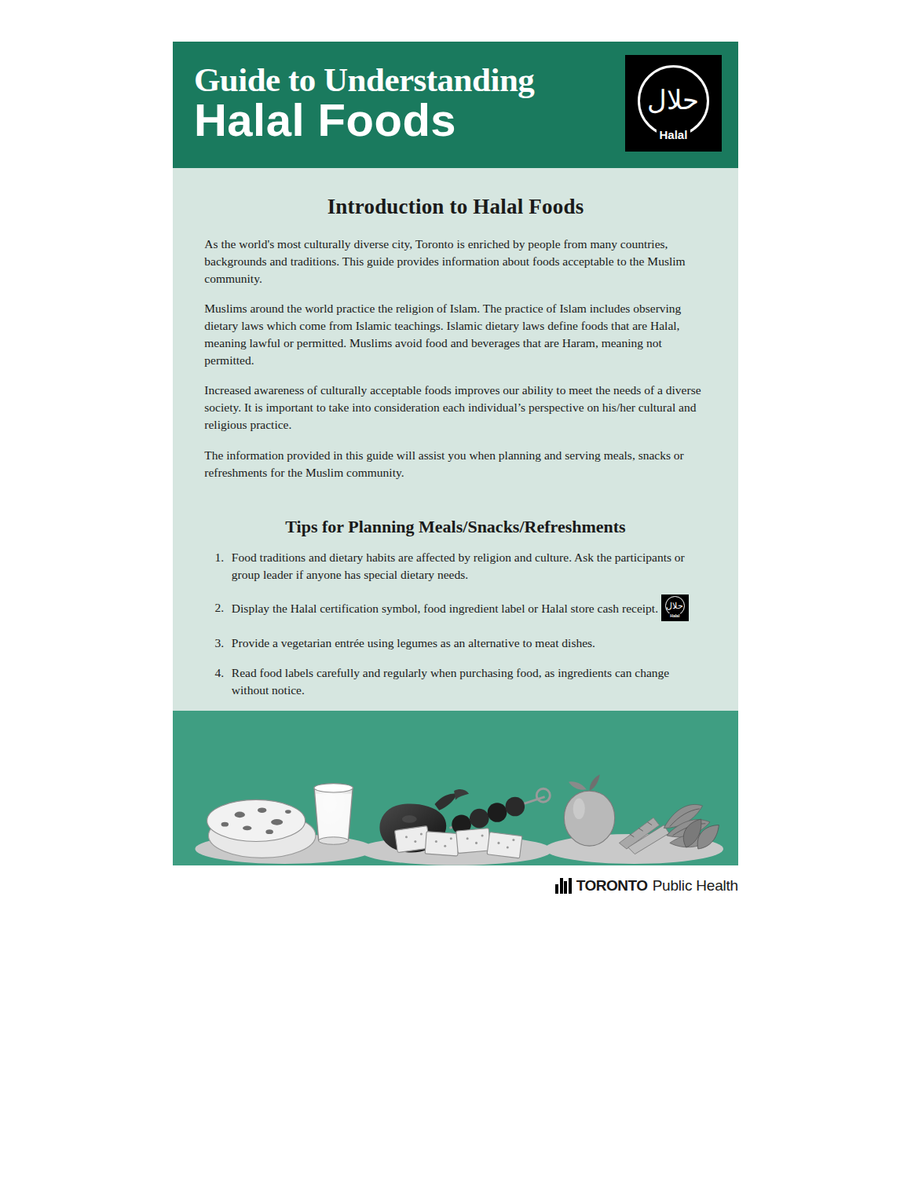Guide to Understanding Halal Foods
حلال
Halal
Introduction to Halal Foods
As the world's most culturally diverse city, Toronto is enriched by people from many countries, backgrounds and traditions. This guide provides information about foods acceptable to the Muslim community.
Muslims around the world practice the religion of Islam. The practice of Islam includes observing dietary laws which come from Islamic teachings. Islamic dietary laws define foods that are Halal, meaning lawful or permitted. Muslims avoid food and beverages that are Haram, meaning not permitted.
Increased awareness of culturally acceptable foods improves our ability to meet the needs of a diverse society. It is important to take into consideration each individual’s perspective on his/her cultural and religious practice.
The information provided in this guide will assist you when planning and serving meals, snacks or refreshments for the Muslim community.
Tips for Planning Meals/Snacks/Refreshments
Food traditions and dietary habits are affected by religion and culture. Ask the participants or group leader if anyone has special dietary needs.
Display the Halal certification symbol, food ingredient label or Halal store cash receipt.حلال Halal
Provide a vegetarian entrée using legumes as an alternative to meat dishes.
Read food labels carefully and regularly when purchasing food, as ingredients can change without notice.
TORONTO Public Health